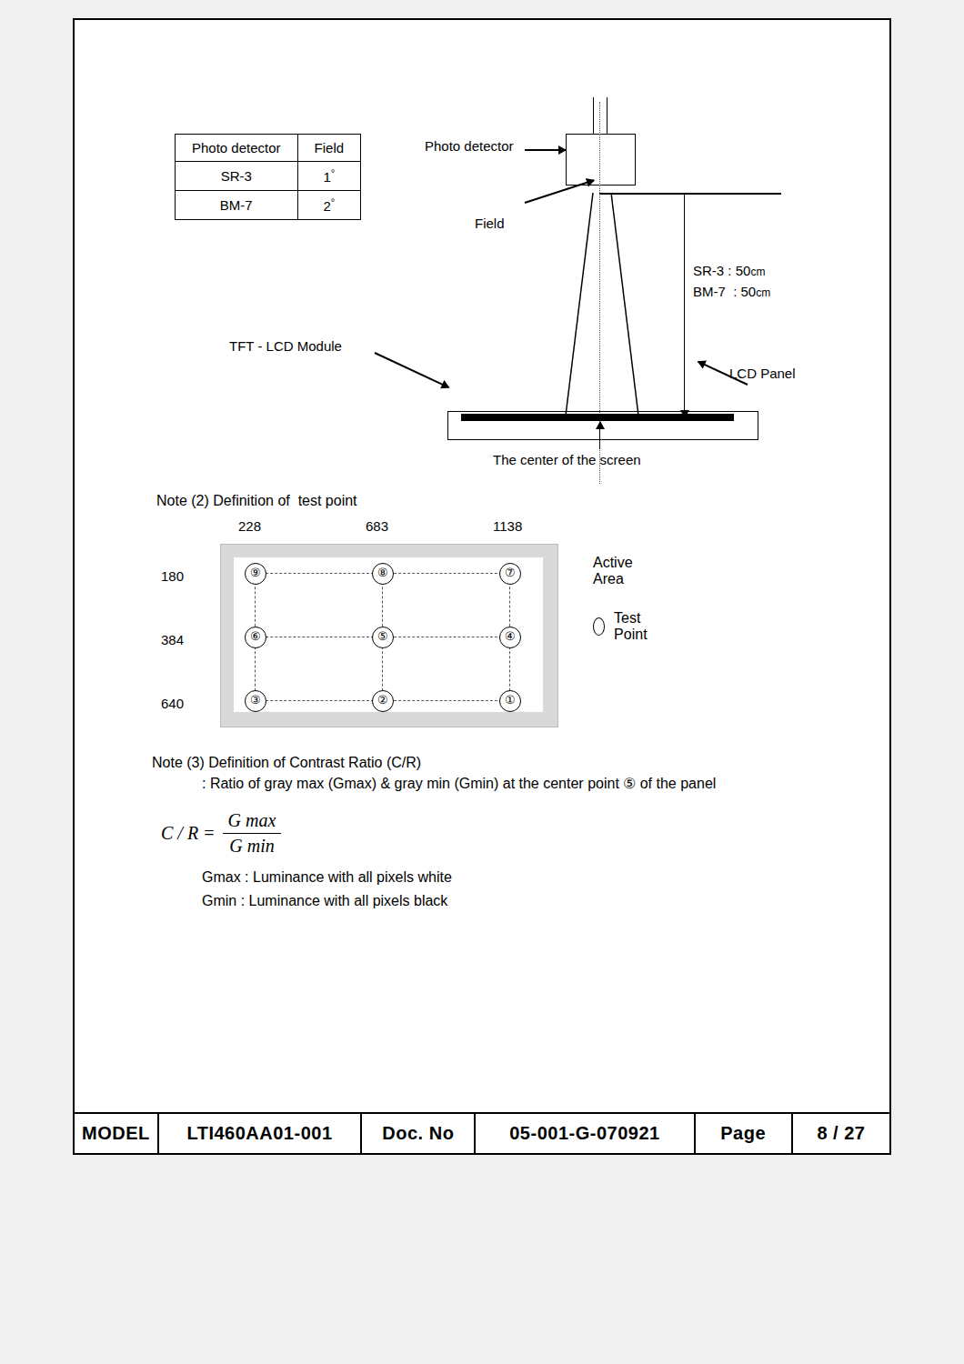| Photo detector | Field |
| --- | --- |
| SR-3 | 1 ° |
| BM-7 | 2 ° |
Photo detector
Field
SR-3 : 50cm
BM-7 : 50cm
TFT - LCD Module
LCD Panel
The center of the screen
Note (2) Definition of test point
228 683 1138
180 384 640
⑨
⑧
⑦
⑥
⑤
④
③
②
①
Active Area
Test Point
Note (3) Definition of Contrast Ratio (C/R)
: Ratio of gray max (Gmax) & gray min (Gmin) at the center point ⑤ of the panel
C / R =
G max
G min
Gmax : Luminance with all pixels white
Gmin : Luminance with all pixels black
| MODEL | LTI460AA01-001 | Doc. No | 05-001-G-070921 | Page | 8 / 27 |